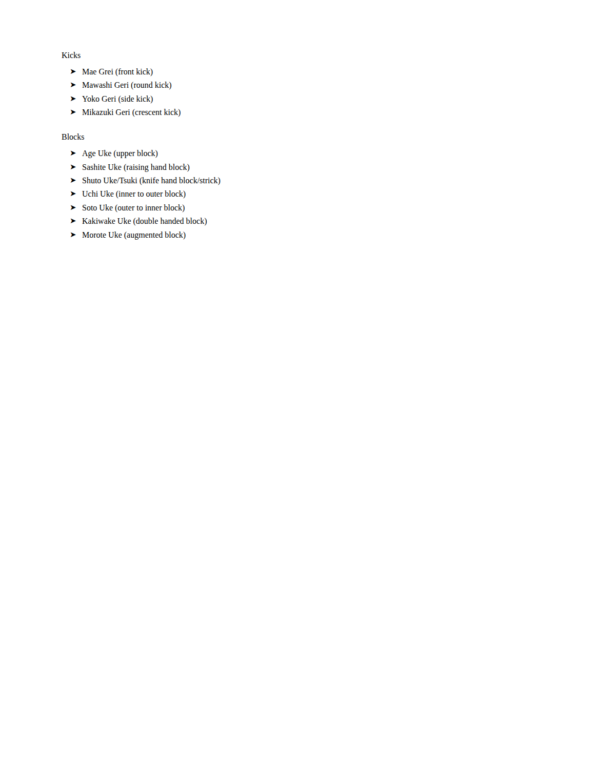Kicks
Mae Grei (front kick)
Mawashi Geri (round kick)
Yoko Geri (side kick)
Mikazuki Geri (crescent kick)
Blocks
Age Uke (upper block)
Sashite Uke (raising hand block)
Shuto Uke/Tsuki (knife hand block/strick)
Uchi Uke (inner to outer block)
Soto Uke (outer to inner block)
Kakiwake Uke (double handed block)
Morote Uke (augmented block)